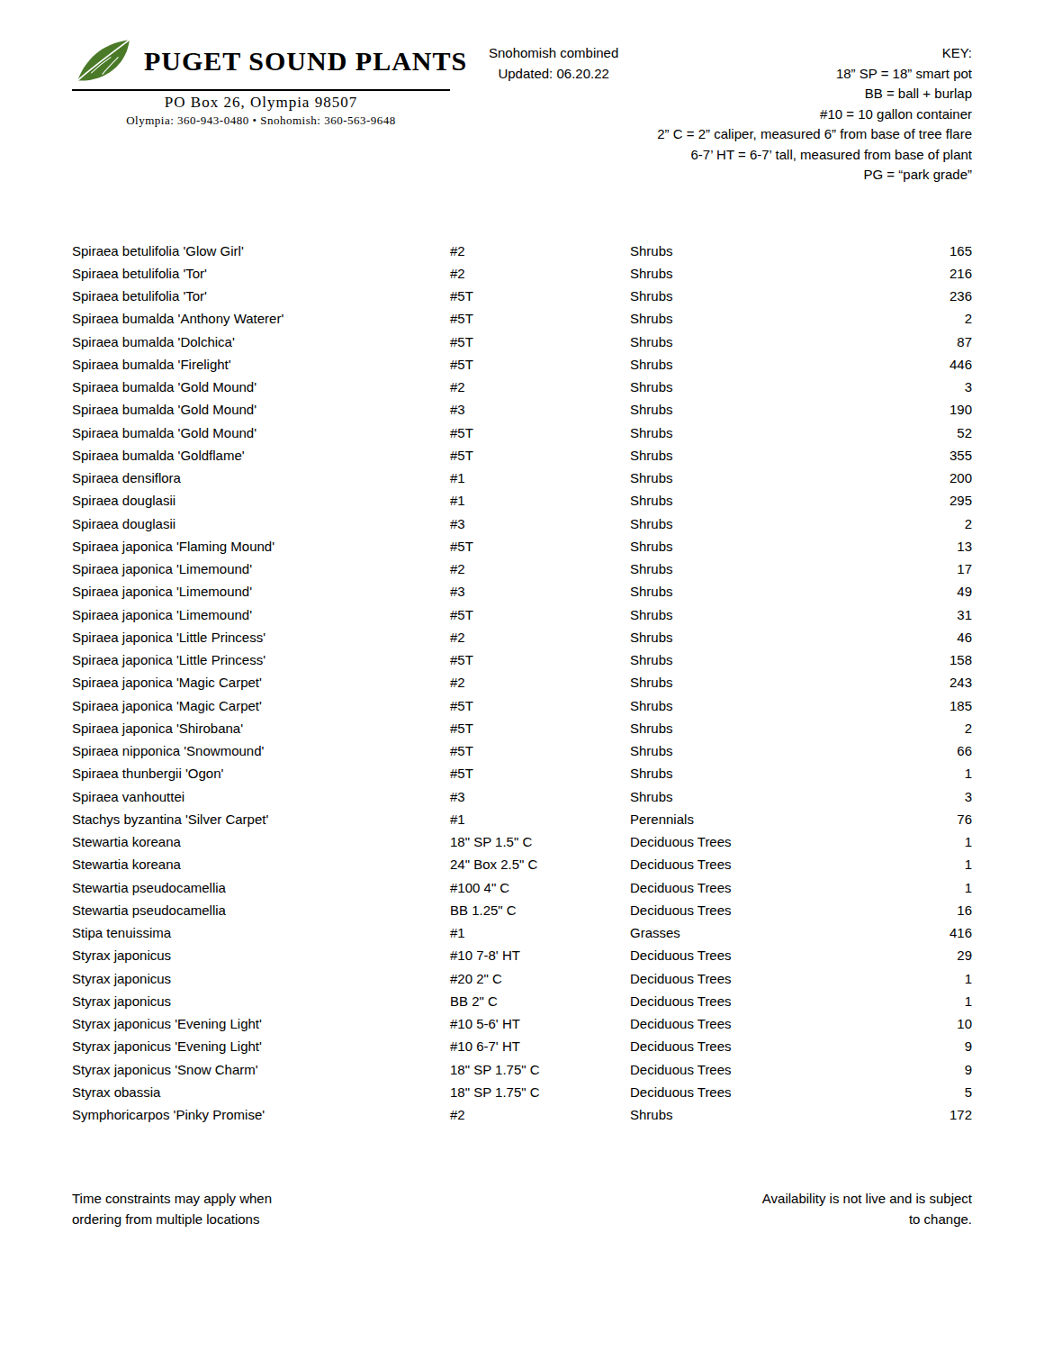PUGET SOUND PLANTS
PO Box 26, Olympia 98507
Olympia: 360-943-0480 • Snohomish: 360-563-9648
Snohomish combined
Updated: 06.20.22
KEY:
18” SP = 18” smart pot
BB = ball + burlap
#10 = 10 gallon container
2” C = 2” caliper, measured 6” from base of tree flare
6-7’ HT = 6-7’ tall, measured from base of plant
PG = “park grade”
| Spiraea betulifolia 'Glow Girl' | #2 | Shrubs | 165 |
| Spiraea betulifolia 'Tor' | #2 | Shrubs | 216 |
| Spiraea betulifolia 'Tor' | #5T | Shrubs | 236 |
| Spiraea bumalda 'Anthony Waterer' | #5T | Shrubs | 2 |
| Spiraea bumalda 'Dolchica' | #5T | Shrubs | 87 |
| Spiraea bumalda 'Firelight' | #5T | Shrubs | 446 |
| Spiraea bumalda 'Gold Mound' | #2 | Shrubs | 3 |
| Spiraea bumalda 'Gold Mound' | #3 | Shrubs | 190 |
| Spiraea bumalda 'Gold Mound' | #5T | Shrubs | 52 |
| Spiraea bumalda 'Goldflame' | #5T | Shrubs | 355 |
| Spiraea densiflora | #1 | Shrubs | 200 |
| Spiraea douglasii | #1 | Shrubs | 295 |
| Spiraea douglasii | #3 | Shrubs | 2 |
| Spiraea japonica 'Flaming Mound' | #5T | Shrubs | 13 |
| Spiraea japonica 'Limemound' | #2 | Shrubs | 17 |
| Spiraea japonica 'Limemound' | #3 | Shrubs | 49 |
| Spiraea japonica 'Limemound' | #5T | Shrubs | 31 |
| Spiraea japonica 'Little Princess' | #2 | Shrubs | 46 |
| Spiraea japonica 'Little Princess' | #5T | Shrubs | 158 |
| Spiraea japonica 'Magic Carpet' | #2 | Shrubs | 243 |
| Spiraea japonica 'Magic Carpet' | #5T | Shrubs | 185 |
| Spiraea japonica 'Shirobana' | #5T | Shrubs | 2 |
| Spiraea nipponica 'Snowmound' | #5T | Shrubs | 66 |
| Spiraea thunbergii 'Ogon' | #5T | Shrubs | 1 |
| Spiraea vanhouttei | #3 | Shrubs | 3 |
| Stachys byzantina 'Silver Carpet' | #1 | Perennials | 76 |
| Stewartia koreana | 18" SP 1.5" C | Deciduous Trees | 1 |
| Stewartia koreana | 24" Box 2.5" C | Deciduous Trees | 1 |
| Stewartia pseudocamellia | #100 4" C | Deciduous Trees | 1 |
| Stewartia pseudocamellia | BB 1.25" C | Deciduous Trees | 16 |
| Stipa tenuissima | #1 | Grasses | 416 |
| Styrax japonicus | #10 7-8' HT | Deciduous Trees | 29 |
| Styrax japonicus | #20 2" C | Deciduous Trees | 1 |
| Styrax japonicus | BB 2" C | Deciduous Trees | 1 |
| Styrax japonicus 'Evening Light' | #10 5-6' HT | Deciduous Trees | 10 |
| Styrax japonicus 'Evening Light' | #10 6-7' HT | Deciduous Trees | 9 |
| Styrax japonicus 'Snow Charm' | 18" SP 1.75" C | Deciduous Trees | 9 |
| Styrax obassia | 18" SP 1.75" C | Deciduous Trees | 5 |
| Symphoricarpos 'Pinky Promise' | #2 | Shrubs | 172 |
Time constraints may apply when
ordering from multiple locations
Availability is not live and is subject
to change.